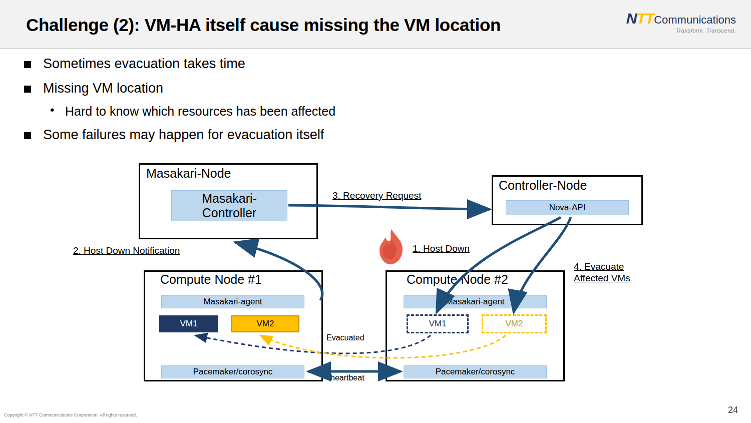Challenge (2): VM-HA itself cause missing the VM location
NTT Communications
Transform. Transcend.
Sometimes evacuation takes time
Missing VM location
Hard to know which resources has been affected
Some failures may happen for evacuation itself
Masakari-Node
Masakari-
Controller
Controller-Node
Nova-API
Compute Node #1
Masakari-agent
VM1
VM2
Pacemaker/corosync
Compute Node #2
Masakari-agent
VM1
VM2
Pacemaker/corosync
3. Recovery Request
2. Host Down Notification
1. Host Down
4. Evacuate
Affected VMs
Evacuated
heartbeat
Copyright © NTT Communications Corporation. All rights reserved.
24